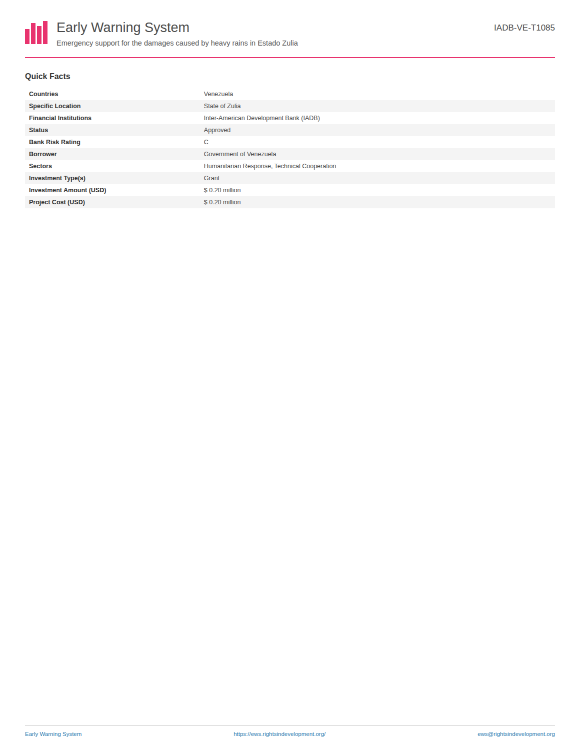Early Warning System
Emergency support for the damages caused by heavy rains in Estado Zulia
IADB-VE-T1085
Quick Facts
| Countries | Venezuela |
| Specific Location | State of Zulia |
| Financial Institutions | Inter-American Development Bank (IADB) |
| Status | Approved |
| Bank Risk Rating | C |
| Borrower | Government of Venezuela |
| Sectors | Humanitarian Response, Technical Cooperation |
| Investment Type(s) | Grant |
| Investment Amount (USD) | $ 0.20 million |
| Project Cost (USD) | $ 0.20 million |
Early Warning System
https://ews.rightsindevelopment.org/
ews@rightsindevelopment.org